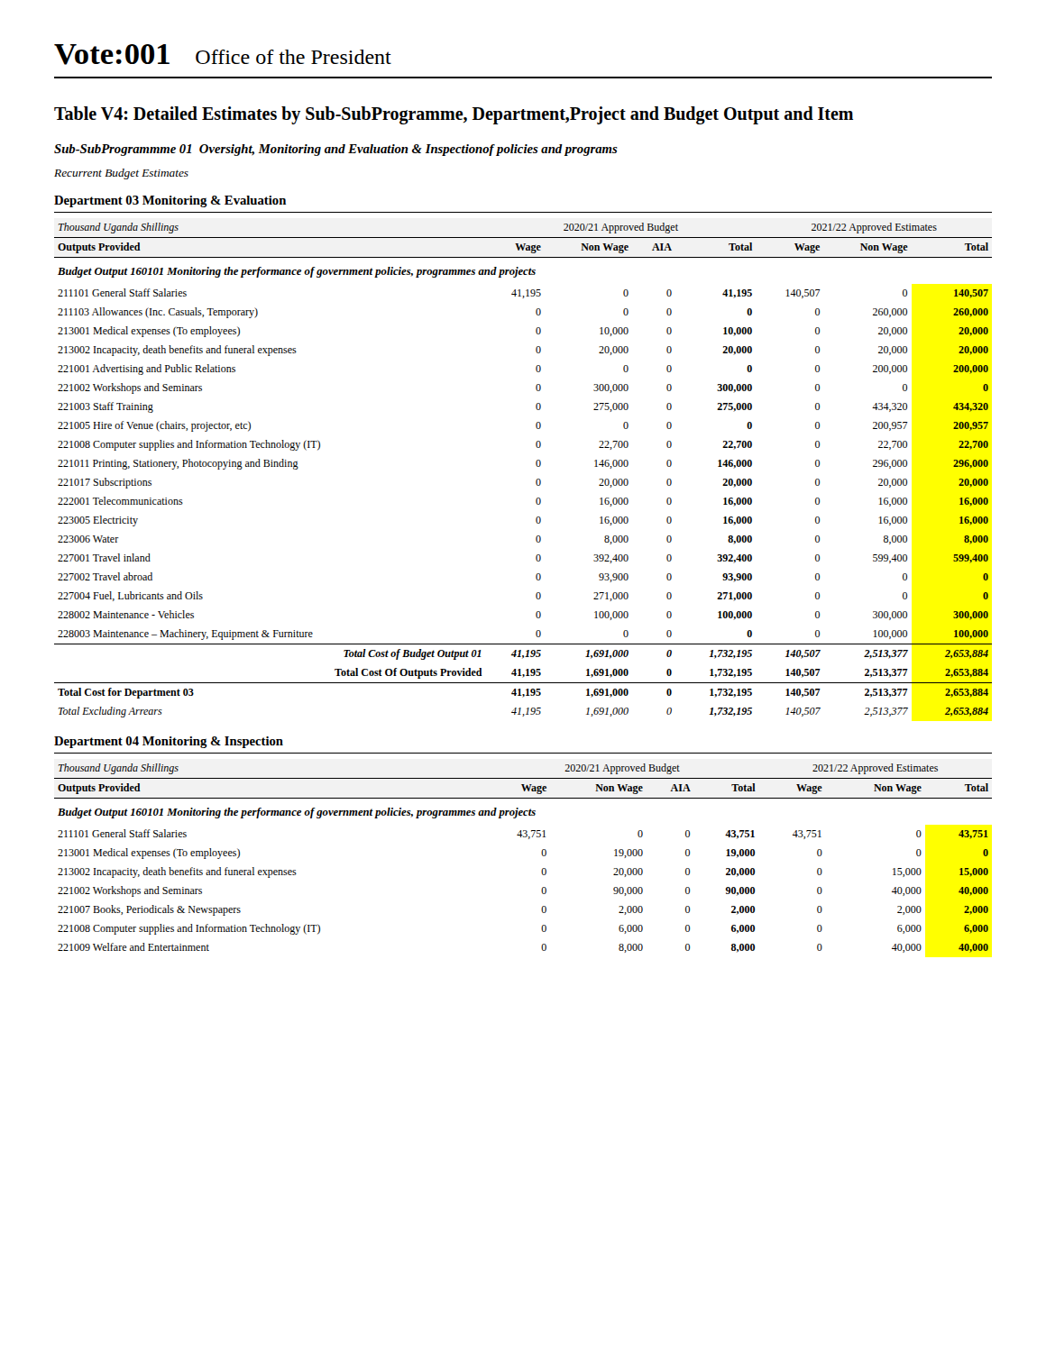Vote:001 Office of the President
Table V4: Detailed Estimates by Sub-SubProgramme, Department,Project and Budget Output and Item
Sub-SubProgrammme 01 Oversight, Monitoring and Evaluation & Inspectionof policies and programs
Recurrent Budget Estimates
Department 03 Monitoring & Evaluation
| Thousand Uganda Shillings | 2020/21 Approved Budget | 2021/22 Approved Estimates |
| Outputs Provided | Wage | Non Wage | AIA | Total | Wage | Non Wage | Total |
| Budget Output 160101 Monitoring the performance of government policies, programmes and projects |
| 211101 General Staff Salaries | 41,195 | 0 | 0 | 41,195 | 140,507 | 0 | 140,507 |
| 211103 Allowances (Inc. Casuals, Temporary) | 0 | 0 | 0 | 0 | 0 | 260,000 | 260,000 |
| 213001 Medical expenses (To employees) | 0 | 10,000 | 0 | 10,000 | 0 | 20,000 | 20,000 |
| 213002 Incapacity, death benefits and funeral expenses | 0 | 20,000 | 0 | 20,000 | 0 | 20,000 | 20,000 |
| 221001 Advertising and Public Relations | 0 | 0 | 0 | 0 | 0 | 200,000 | 200,000 |
| 221002 Workshops and Seminars | 0 | 300,000 | 0 | 300,000 | 0 | 0 | 0 |
| 221003 Staff Training | 0 | 275,000 | 0 | 275,000 | 0 | 434,320 | 434,320 |
| 221005 Hire of Venue (chairs, projector, etc) | 0 | 0 | 0 | 0 | 0 | 200,957 | 200,957 |
| 221008 Computer supplies and Information Technology (IT) | 0 | 22,700 | 0 | 22,700 | 0 | 22,700 | 22,700 |
| 221011 Printing, Stationery, Photocopying and Binding | 0 | 146,000 | 0 | 146,000 | 0 | 296,000 | 296,000 |
| 221017 Subscriptions | 0 | 20,000 | 0 | 20,000 | 0 | 20,000 | 20,000 |
| 222001 Telecommunications | 0 | 16,000 | 0 | 16,000 | 0 | 16,000 | 16,000 |
| 223005 Electricity | 0 | 16,000 | 0 | 16,000 | 0 | 16,000 | 16,000 |
| 223006 Water | 0 | 8,000 | 0 | 8,000 | 0 | 8,000 | 8,000 |
| 227001 Travel inland | 0 | 392,400 | 0 | 392,400 | 0 | 599,400 | 599,400 |
| 227002 Travel abroad | 0 | 93,900 | 0 | 93,900 | 0 | 0 | 0 |
| 227004 Fuel, Lubricants and Oils | 0 | 271,000 | 0 | 271,000 | 0 | 0 | 0 |
| 228002 Maintenance - Vehicles | 0 | 100,000 | 0 | 100,000 | 0 | 300,000 | 300,000 |
| 228003 Maintenance – Machinery, Equipment & Furniture | 0 | 0 | 0 | 0 | 0 | 100,000 | 100,000 |
| Total Cost of Budget Output 01 | 41,195 | 1,691,000 | 0 | 1,732,195 | 140,507 | 2,513,377 | 2,653,884 |
| Total Cost Of Outputs Provided | 41,195 | 1,691,000 | 0 | 1,732,195 | 140,507 | 2,513,377 | 2,653,884 |
| Total Cost for Department 03 | 41,195 | 1,691,000 | 0 | 1,732,195 | 140,507 | 2,513,377 | 2,653,884 |
| Total Excluding Arrears | 41,195 | 1,691,000 | 0 | 1,732,195 | 140,507 | 2,513,377 | 2,653,884 |
Department 04 Monitoring & Inspection
| Thousand Uganda Shillings | 2020/21 Approved Budget | 2021/22 Approved Estimates |
| Outputs Provided | Wage | Non Wage | AIA | Total | Wage | Non Wage | Total |
| Budget Output 160101 Monitoring the performance of government policies, programmes and projects |
| 211101 General Staff Salaries | 43,751 | 0 | 0 | 43,751 | 43,751 | 0 | 43,751 |
| 213001 Medical expenses (To employees) | 0 | 19,000 | 0 | 19,000 | 0 | 0 | 0 |
| 213002 Incapacity, death benefits and funeral expenses | 0 | 20,000 | 0 | 20,000 | 0 | 15,000 | 15,000 |
| 221002 Workshops and Seminars | 0 | 90,000 | 0 | 90,000 | 0 | 40,000 | 40,000 |
| 221007 Books, Periodicals & Newspapers | 0 | 2,000 | 0 | 2,000 | 0 | 2,000 | 2,000 |
| 221008 Computer supplies and Information Technology (IT) | 0 | 6,000 | 0 | 6,000 | 0 | 6,000 | 6,000 |
| 221009 Welfare and Entertainment | 0 | 8,000 | 0 | 8,000 | 0 | 40,000 | 40,000 |